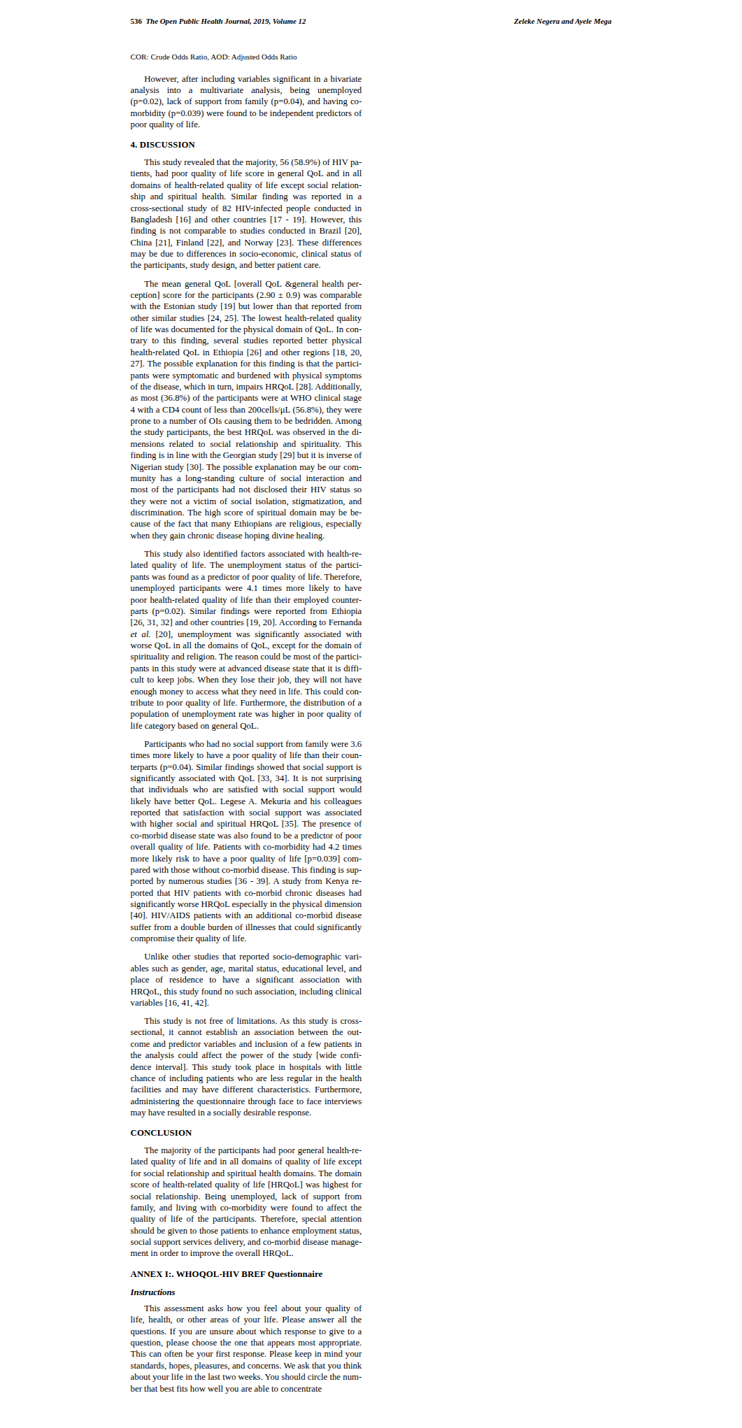536 The Open Public Health Journal, 2019, Volume 12
Zeleke Negera and Ayele Mega
COR: Crude Odds Ratio, AOD: Adjusted Odds Ratio
However, after including variables significant in a bivariate analysis into a multivariate analysis, being unemployed (p=0.02), lack of support from family (p=0.04), and having co-morbidity (p=0.039) were found to be independent predictors of poor quality of life.
4. Discussion
This study revealed that the majority, 56 (58.9%) of HIV patients, had poor quality of life score in general QoL and in all domains of health-related quality of life except social relationship and spiritual health. Similar finding was reported in a cross-sectional study of 82 HIV-infected people conducted in Bangladesh [16] and other countries [17 - 19]. However, this finding is not comparable to studies conducted in Brazil [20], China [21], Finland [22], and Norway [23]. These differences may be due to differences in socio-economic, clinical status of the participants, study design, and better patient care.
The mean general QoL [overall QoL &general health perception] score for the participants (2.90 ± 0.9) was comparable with the Estonian study [19] but lower than that reported from other similar studies [24, 25]. The lowest health-related quality of life was documented for the physical domain of QoL. In contrary to this finding, several studies reported better physical health-related QoL in Ethiopia [26] and other regions [18, 20, 27]. The possible explanation for this finding is that the participants were symptomatic and burdened with physical symptoms of the disease, which in turn, impairs HRQoL [28]. Additionally, as most (36.8%) of the participants were at WHO clinical stage 4 with a CD4 count of less than 200cells/μL (56.8%), they were prone to a number of OIs causing them to be bedridden. Among the study participants, the best HRQoL was observed in the dimensions related to social relationship and spirituality. This finding is in line with the Georgian study [29] but it is inverse of Nigerian study [30]. The possible explanation may be our community has a long-standing culture of social interaction and most of the participants had not disclosed their HIV status so they were not a victim of social isolation, stigmatization, and discrimination. The high score of spiritual domain may be because of the fact that many Ethiopians are religious, especially when they gain chronic disease hoping divine healing.
This study also identified factors associated with health-related quality of life. The unemployment status of the participants was found as a predictor of poor quality of life. Therefore, unemployed participants were 4.1 times more likely to have poor health-related quality of life than their employed counterparts (p=0.02). Similar findings were reported from Ethiopia [26, 31, 32] and other countries [19, 20]. According to Fernanda et al. [20], unemployment was significantly associated with worse QoL in all the domains of QoL, except for the domain of spirituality and religion. The reason could be most of the participants in this study were at advanced disease state that it is difficult to keep jobs. When they lose their job, they will not have enough money to access what they need in life. This could contribute to poor quality of life. Furthermore, the distribution of a population of unemployment rate was higher in poor quality of life category based on general QoL.
Participants who had no social support from family were 3.6 times more likely to have a poor quality of life than their counterparts (p=0.04). Similar findings showed that social support is significantly associated with QoL [33, 34]. It is not surprising that individuals who are satisfied with social support would likely have better QoL. Legese A. Mekuria and his colleagues reported that satisfaction with social support was associated with higher social and spiritual HRQoL [35]. The presence of co-morbid disease state was also found to be a predictor of poor overall quality of life. Patients with co-morbidity had 4.2 times more likely risk to have a poor quality of life [p=0.039] compared with those without co-morbid disease. This finding is supported by numerous studies [36 - 39]. A study from Kenya reported that HIV patients with co-morbid chronic diseases had significantly worse HRQoL especially in the physical dimension [40]. HIV/AIDS patients with an additional co-morbid disease suffer from a double burden of illnesses that could significantly compromise their quality of life.
Unlike other studies that reported socio-demographic variables such as gender, age, marital status, educational level, and place of residence to have a significant association with HRQoL, this study found no such association, including clinical variables [16, 41, 42].
This study is not free of limitations. As this study is cross-sectional, it cannot establish an association between the outcome and predictor variables and inclusion of a few patients in the analysis could affect the power of the study [wide confidence interval]. This study took place in hospitals with little chance of including patients who are less regular in the health facilities and may have different characteristics. Furthermore, administering the questionnaire through face to face interviews may have resulted in a socially desirable response.
Conclusion
The majority of the participants had poor general health-related quality of life and in all domains of quality of life except for social relationship and spiritual health domains. The domain score of health-related quality of life [HRQoL] was highest for social relationship. Being unemployed, lack of support from family, and living with co-morbidity were found to affect the quality of life of the participants. Therefore, special attention should be given to those patients to enhance employment status, social support services delivery, and co-morbid disease management in order to improve the overall HRQoL.
ANNEX I:. WHOQOL-HIV BREF Questionnaire
Instructions
This assessment asks how you feel about your quality of life, health, or other areas of your life. Please answer all the questions. If you are unsure about which response to give to a question, please choose the one that appears most appropriate. This can often be your first response. Please keep in mind your standards, hopes, pleasures, and concerns. We ask that you think about your life in the last two weeks. You should circle the number that best fits how well you are able to concentrate